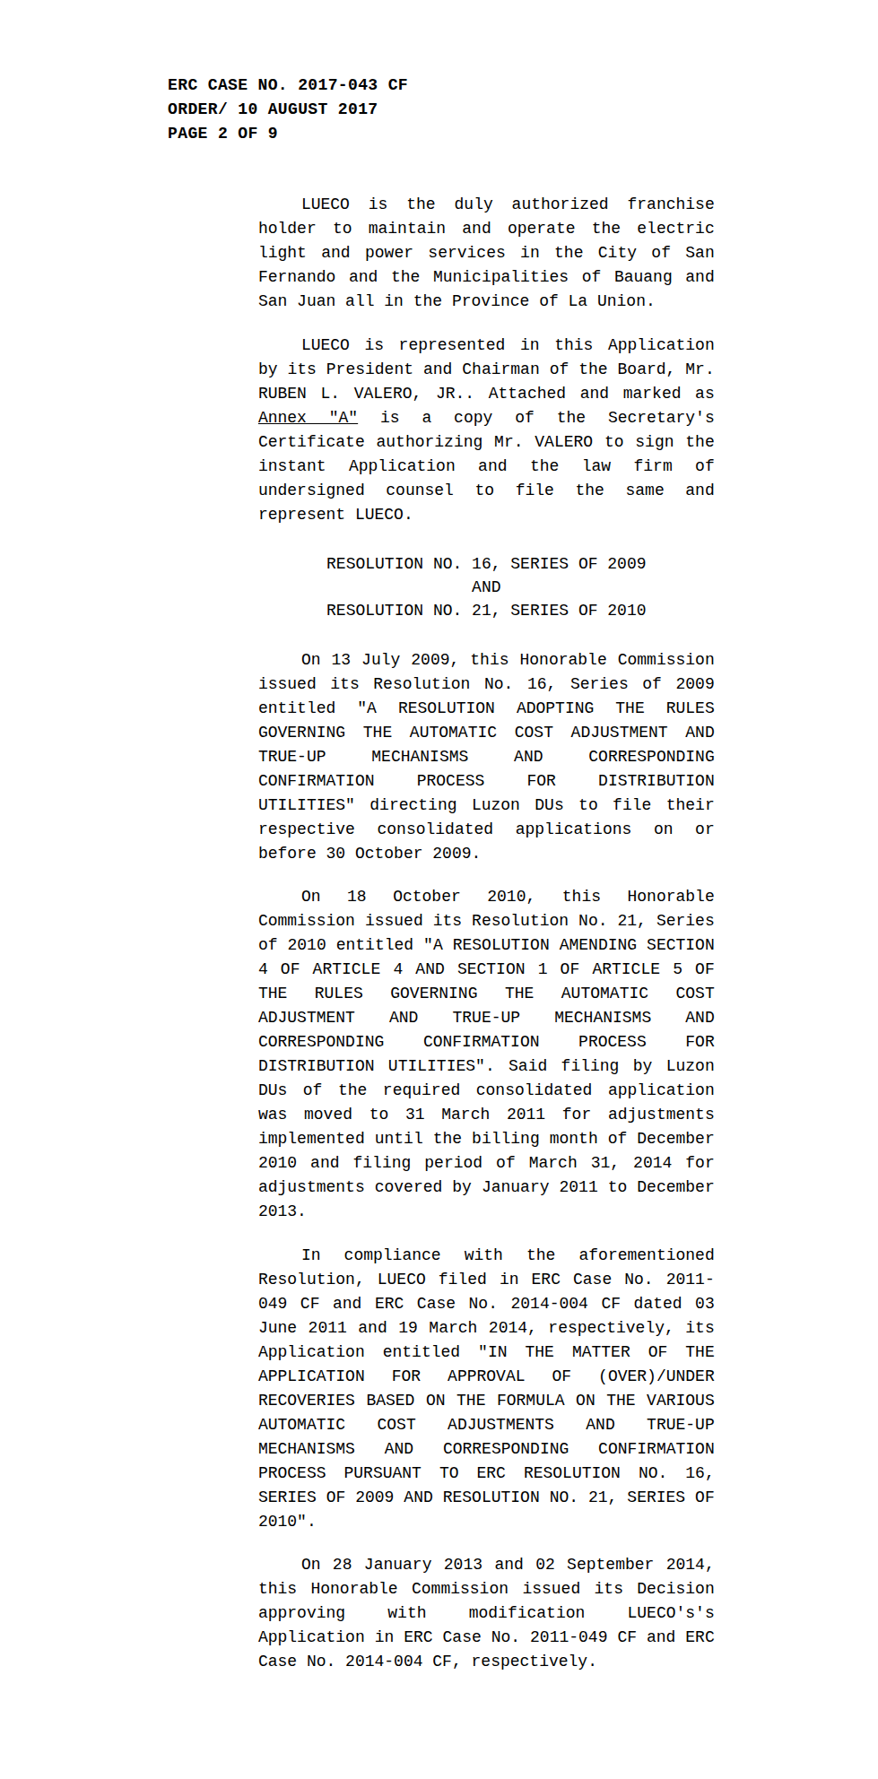ERC CASE NO. 2017-043 CF
ORDER/ 10 AUGUST 2017
PAGE 2 OF 9
LUECO is the duly authorized franchise holder to maintain and operate the electric light and power services in the City of San Fernando and the Municipalities of Bauang and San Juan all in the Province of La Union.
LUECO is represented in this Application by its President and Chairman of the Board, Mr. RUBEN L. VALERO, JR.. Attached and marked as Annex "A" is a copy of the Secretary's Certificate authorizing Mr. VALERO to sign the instant Application and the law firm of undersigned counsel to file the same and represent LUECO.
RESOLUTION NO. 16, SERIES OF 2009
AND
RESOLUTION NO. 21, SERIES OF 2010
On 13 July 2009, this Honorable Commission issued its Resolution No. 16, Series of 2009 entitled "A RESOLUTION ADOPTING THE RULES GOVERNING THE AUTOMATIC COST ADJUSTMENT AND TRUE-UP MECHANISMS AND CORRESPONDING CONFIRMATION PROCESS FOR DISTRIBUTION UTILITIES" directing Luzon DUs to file their respective consolidated applications on or before 30 October 2009.
On 18 October 2010, this Honorable Commission issued its Resolution No. 21, Series of 2010 entitled "A RESOLUTION AMENDING SECTION 4 OF ARTICLE 4 AND SECTION 1 OF ARTICLE 5 OF THE RULES GOVERNING THE AUTOMATIC COST ADJUSTMENT AND TRUE-UP MECHANISMS AND CORRESPONDING CONFIRMATION PROCESS FOR DISTRIBUTION UTILITIES". Said filing by Luzon DUs of the required consolidated application was moved to 31 March 2011 for adjustments implemented until the billing month of December 2010 and filing period of March 31, 2014 for adjustments covered by January 2011 to December 2013.
In compliance with the aforementioned Resolution, LUECO filed in ERC Case No. 2011-049 CF and ERC Case No. 2014-004 CF dated 03 June 2011 and 19 March 2014, respectively, its Application entitled "IN THE MATTER OF THE APPLICATION FOR APPROVAL OF (OVER)/UNDER RECOVERIES BASED ON THE FORMULA ON THE VARIOUS AUTOMATIC COST ADJUSTMENTS AND TRUE-UP MECHANISMS AND CORRESPONDING CONFIRMATION PROCESS PURSUANT TO ERC RESOLUTION NO. 16, SERIES OF 2009 AND RESOLUTION NO. 21, SERIES OF 2010".
On 28 January 2013 and 02 September 2014, this Honorable Commission issued its Decision approving with modification LUECO's's Application in ERC Case No. 2011-049 CF and ERC Case No. 2014-004 CF, respectively.